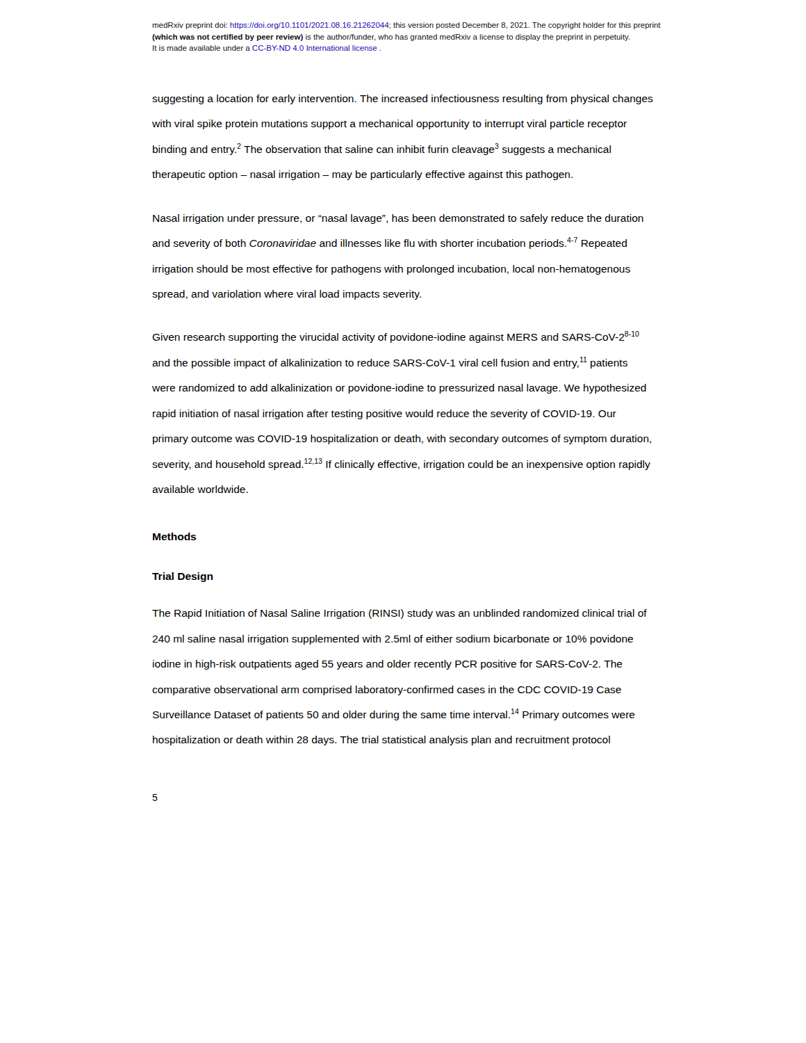medRxiv preprint doi: https://doi.org/10.1101/2021.08.16.21262044; this version posted December 8, 2021. The copyright holder for this preprint
(which was not certified by peer review) is the author/funder, who has granted medRxiv a license to display the preprint in perpetuity.
It is made available under a CC-BY-ND 4.0 International license .
suggesting a location for early intervention. The increased infectiousness resulting from physical changes with viral spike protein mutations support a mechanical opportunity to interrupt viral particle receptor binding and entry.2 The observation that saline can inhibit furin cleavage3 suggests a mechanical therapeutic option – nasal irrigation – may be particularly effective against this pathogen.
Nasal irrigation under pressure, or “nasal lavage”, has been demonstrated to safely reduce the duration and severity of both Coronaviridae and illnesses like flu with shorter incubation periods.4-7 Repeated irrigation should be most effective for pathogens with prolonged incubation, local non-hematogenous spread, and variolation where viral load impacts severity.
Given research supporting the virucidal activity of povidone-iodine against MERS and SARS-CoV-28-10 and the possible impact of alkalinization to reduce SARS-CoV-1 viral cell fusion and entry,11 patients were randomized to add alkalinization or povidone-iodine to pressurized nasal lavage. We hypothesized rapid initiation of nasal irrigation after testing positive would reduce the severity of COVID-19. Our primary outcome was COVID-19 hospitalization or death, with secondary outcomes of symptom duration, severity, and household spread.12,13 If clinically effective, irrigation could be an inexpensive option rapidly available worldwide.
Methods
Trial Design
The Rapid Initiation of Nasal Saline Irrigation (RINSI) study was an unblinded randomized clinical trial of 240 ml saline nasal irrigation supplemented with 2.5ml of either sodium bicarbonate or 10% povidone iodine in high-risk outpatients aged 55 years and older recently PCR positive for SARS-CoV-2. The comparative observational arm comprised laboratory-confirmed cases in the CDC COVID-19 Case Surveillance Dataset of patients 50 and older during the same time interval.14 Primary outcomes were hospitalization or death within 28 days. The trial statistical analysis plan and recruitment protocol
5